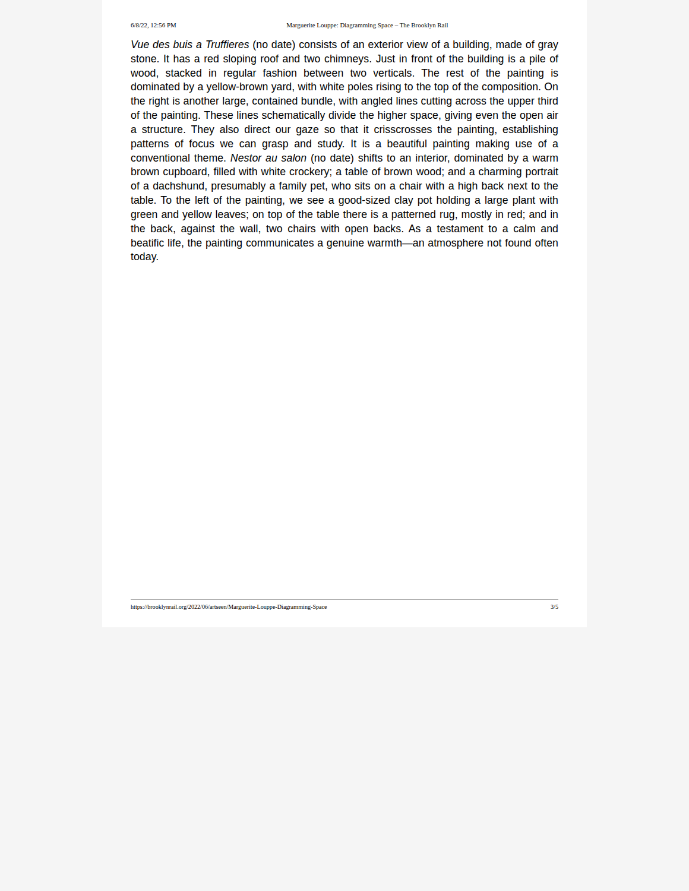6/8/22, 12:56 PM Marguerite Louppe: Diagramming Space – The Brooklyn Rail
Vue des buis a Truffieres (no date) consists of an exterior view of a building, made of gray stone. It has a red sloping roof and two chimneys. Just in front of the building is a pile of wood, stacked in regular fashion between two verticals. The rest of the painting is dominated by a yellow-brown yard, with white poles rising to the top of the composition. On the right is another large, contained bundle, with angled lines cutting across the upper third of the painting. These lines schematically divide the higher space, giving even the open air a structure. They also direct our gaze so that it crisscrosses the painting, establishing patterns of focus we can grasp and study. It is a beautiful painting making use of a conventional theme. Nestor au salon (no date) shifts to an interior, dominated by a warm brown cupboard, filled with white crockery; a table of brown wood; and a charming portrait of a dachshund, presumably a family pet, who sits on a chair with a high back next to the table. To the left of the painting, we see a good-sized clay pot holding a large plant with green and yellow leaves; on top of the table there is a patterned rug, mostly in red; and in the back, against the wall, two chairs with open backs. As a testament to a calm and beatific life, the painting communicates a genuine warmth—an atmosphere not found often today.
https://brooklynrail.org/2022/06/artseen/Marguerite-Louppe-Diagramming-Space 3/5